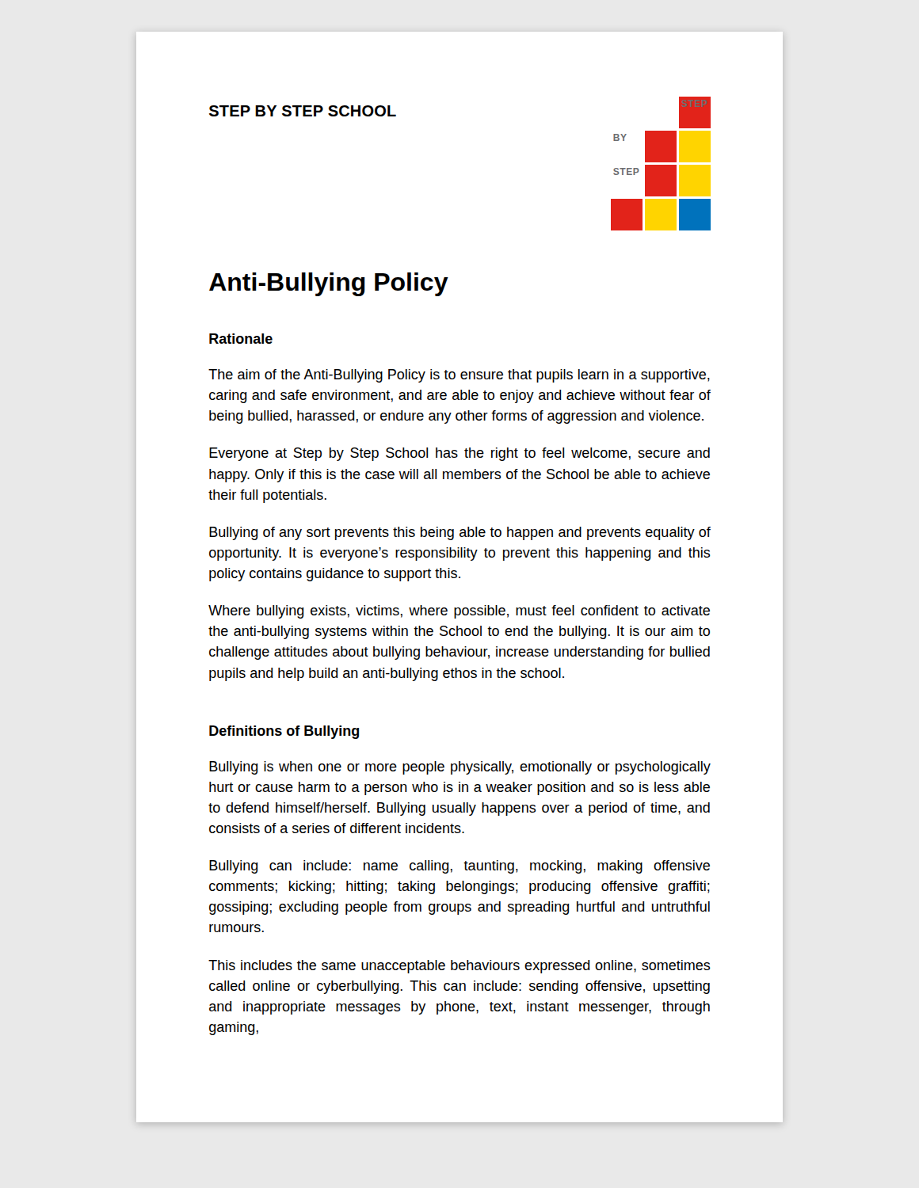STEP BY STEP SCHOOL
STEP
BY
STEP
Anti-Bullying Policy
Rationale
The aim of the Anti-Bullying Policy is to ensure that pupils learn in a supportive, caring and safe environment, and are able to enjoy and achieve without fear of being bullied, harassed, or endure any other forms of aggression and violence.
Everyone at Step by Step School has the right to feel welcome, secure and happy. Only if this is the case will all members of the School be able to achieve their full potentials.
Bullying of any sort prevents this being able to happen and prevents equality of opportunity. It is everyone’s responsibility to prevent this happening and this policy contains guidance to support this.
Where bullying exists, victims, where possible, must feel confident to activate the anti-bullying systems within the School to end the bullying. It is our aim to challenge attitudes about bullying behaviour, increase understanding for bullied pupils and help build an anti-bullying ethos in the school.
Definitions of Bullying
Bullying is when one or more people physically, emotionally or psychologically hurt or cause harm to a person who is in a weaker position and so is less able to defend himself/herself. Bullying usually happens over a period of time, and consists of a series of different incidents.
Bullying can include: name calling, taunting, mocking, making offensive comments; kicking; hitting; taking belongings; producing offensive graffiti; gossiping; excluding people from groups and spreading hurtful and untruthful rumours.
This includes the same unacceptable behaviours expressed online, sometimes called online or cyberbullying. This can include: sending offensive, upsetting and inappropriate messages by phone, text, instant messenger, through gaming,